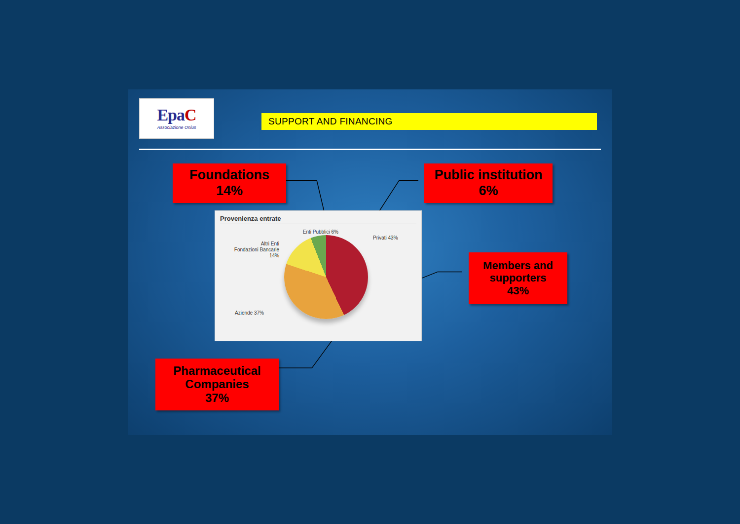EpaC
Associazione Onlus
SUPPORT AND FINANCING
Foundations
14%
Public institution
6%
Members and supporters
43%
Pharmaceutical Companies
37%
Provenienza entrate
Enti Pubblici 6%
Privati 43%
Altri Enti
Fondazioni Bancarie 14%
Aziende 37%